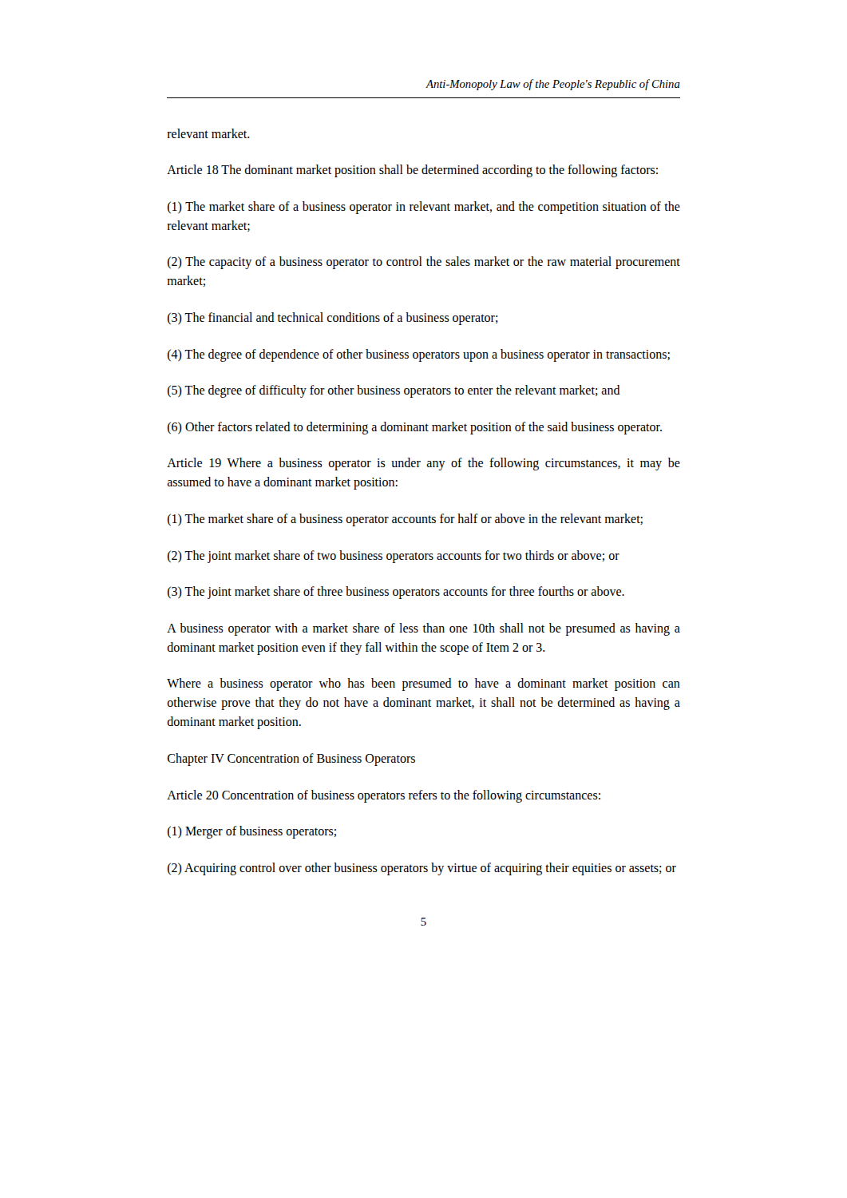Anti-Monopoly Law of the People's Republic of China
relevant market.
Article 18 The dominant market position shall be determined according to the following factors:
(1) The market share of a business operator in relevant market, and the competition situation of the relevant market;
(2) The capacity of a business operator to control the sales market or the raw material procurement market;
(3) The financial and technical conditions of a business operator;
(4) The degree of dependence of other business operators upon a business operator in transactions;
(5) The degree of difficulty for other business operators to enter the relevant market; and
(6) Other factors related to determining a dominant market position of the said business operator.
Article 19 Where a business operator is under any of the following circumstances, it may be assumed to have a dominant market position:
(1) The market share of a business operator accounts for half or above in the relevant market;
(2) The joint market share of two business operators accounts for two thirds or above; or
(3) The joint market share of three business operators accounts for three fourths or above.
A business operator with a market share of less than one 10th shall not be presumed as having a dominant market position even if they fall within the scope of Item 2 or 3.
Where a business operator who has been presumed to have a dominant market position can otherwise prove that they do not have a dominant market, it shall not be determined as having a dominant market position.
Chapter IV Concentration of Business Operators
Article 20 Concentration of business operators refers to the following circumstances:
(1) Merger of business operators;
(2) Acquiring control over other business operators by virtue of acquiring their equities or assets; or
5